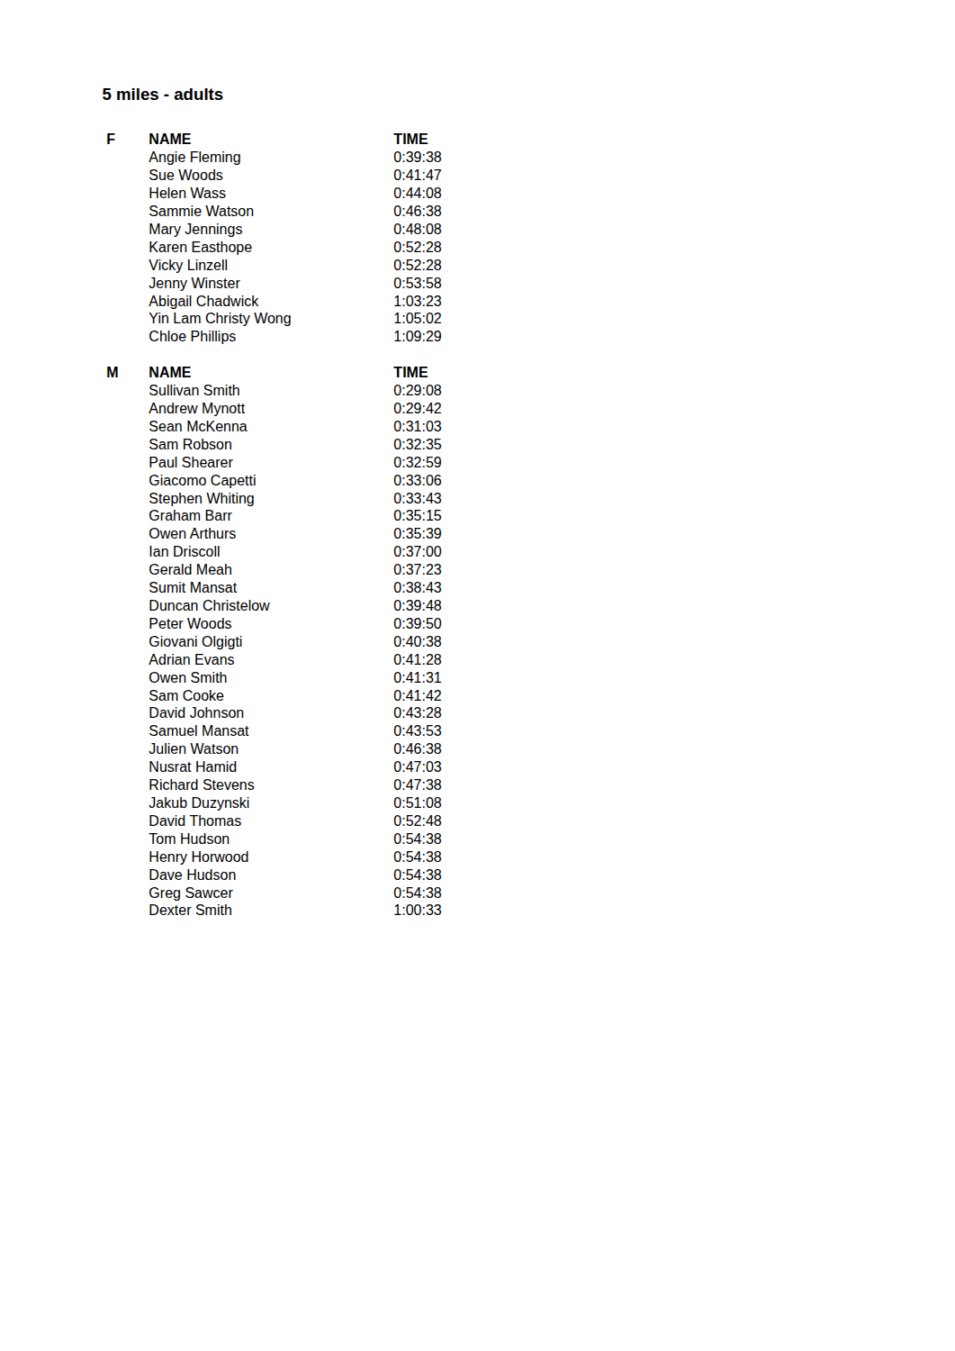5 miles - adults
| F | NAME | TIME |
| --- | --- | --- |
| | Angie Fleming | 0:39:38 |
| | Sue Woods | 0:41:47 |
| | Helen Wass | 0:44:08 |
| | Sammie Watson | 0:46:38 |
| | Mary Jennings | 0:48:08 |
| | Karen Easthope | 0:52:28 |
| | Vicky Linzell | 0:52:28 |
| | Jenny Winster | 0:53:58 |
| | Abigail Chadwick | 1:03:23 |
| | Yin Lam Christy Wong | 1:05:02 |
| | Chloe Phillips | 1:09:29 |
| M | NAME | TIME |
| | Sullivan Smith | 0:29:08 |
| | Andrew Mynott | 0:29:42 |
| | Sean McKenna | 0:31:03 |
| | Sam Robson | 0:32:35 |
| | Paul Shearer | 0:32:59 |
| | Giacomo Capetti | 0:33:06 |
| | Stephen Whiting | 0:33:43 |
| | Graham Barr | 0:35:15 |
| | Owen Arthurs | 0:35:39 |
| | Ian Driscoll | 0:37:00 |
| | Gerald Meah | 0:37:23 |
| | Sumit Mansat | 0:38:43 |
| | Duncan Christelow | 0:39:48 |
| | Peter Woods | 0:39:50 |
| | Giovani Olgigti | 0:40:38 |
| | Adrian Evans | 0:41:28 |
| | Owen Smith | 0:41:31 |
| | Sam Cooke | 0:41:42 |
| | David Johnson | 0:43:28 |
| | Samuel Mansat | 0:43:53 |
| | Julien Watson | 0:46:38 |
| | Nusrat Hamid | 0:47:03 |
| | Richard Stevens | 0:47:38 |
| | Jakub Duzynski | 0:51:08 |
| | David Thomas | 0:52:48 |
| | Tom Hudson | 0:54:38 |
| | Henry Horwood | 0:54:38 |
| | Dave Hudson | 0:54:38 |
| | Greg Sawcer | 0:54:38 |
| | Dexter Smith | 1:00:33 |